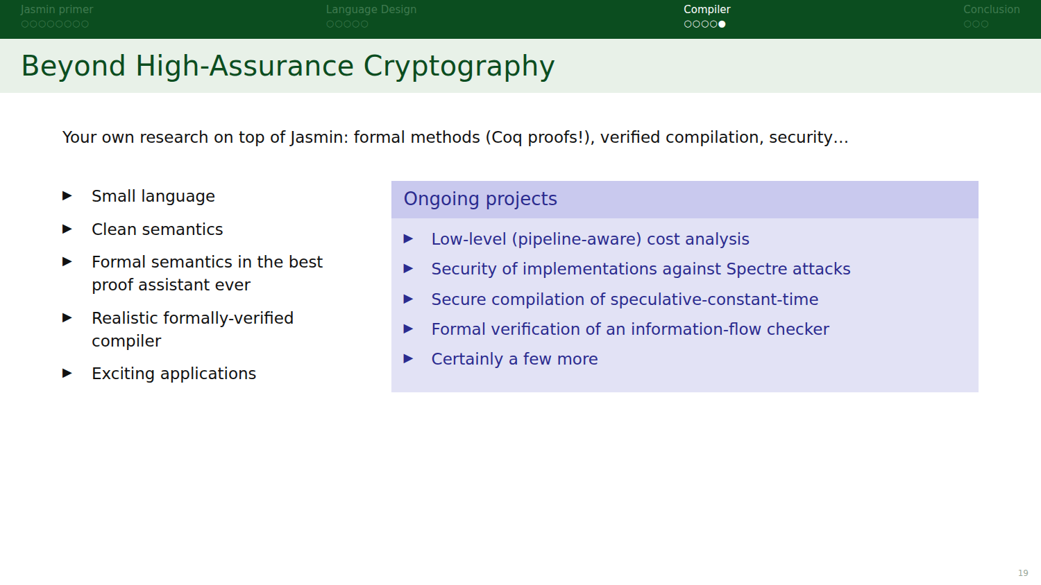Jasmin primer ○○○○○○○○
Language Design ○○○○○
Compiler ○○○○●
Conclusion ○○○
Beyond High-Assurance Cryptography
Your own research on top of Jasmin: formal methods (Coq proofs!), verified compilation, security…
Small language
Clean semantics
Formal semantics in the best proof assistant ever
Realistic formally-verified compiler
Exciting applications
Ongoing projects
Low-level (pipeline-aware) cost analysis
Security of implementations against Spectre attacks
Secure compilation of speculative-constant-time
Formal verification of an information-flow checker
Certainly a few more
19